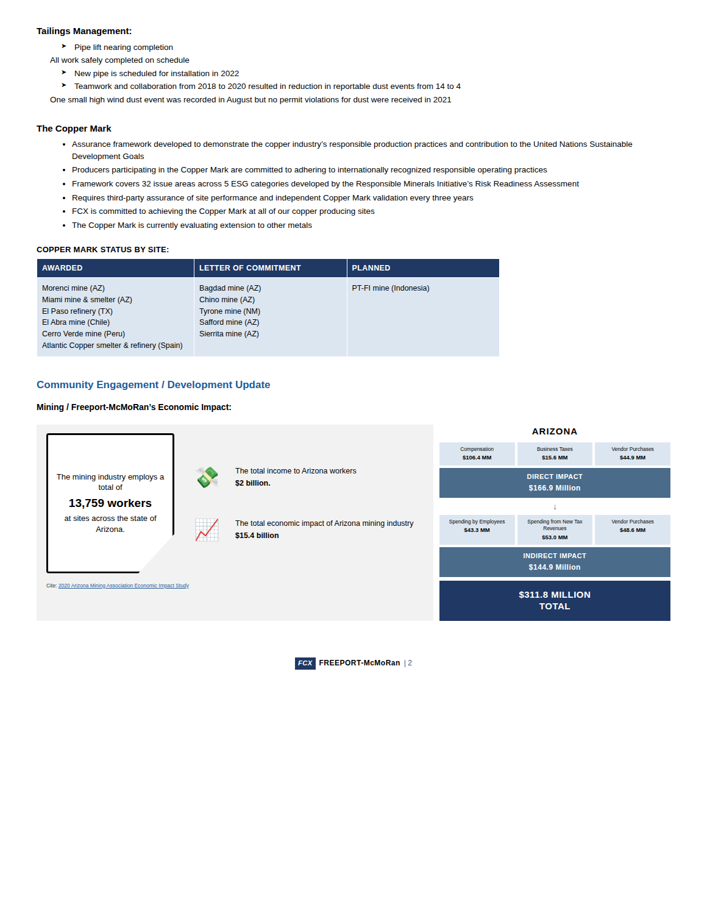Tailings Management:
Pipe lift nearing completion
All work safely completed on schedule
New pipe is scheduled for installation in 2022
Teamwork and collaboration from 2018 to 2020 resulted in reduction in reportable dust events from 14 to 4
One small high wind dust event was recorded in August but no permit violations for dust were received in 2021
The Copper Mark
Assurance framework developed to demonstrate the copper industry’s responsible production practices and contribution to the United Nations Sustainable Development Goals
Producers participating in the Copper Mark are committed to adhering to internationally recognized responsible operating practices
Framework covers 32 issue areas across 5 ESG categories developed by the Responsible Minerals Initiative’s Risk Readiness Assessment
Requires third-party assurance of site performance and independent Copper Mark validation every three years
FCX is committed to achieving the Copper Mark at all of our copper producing sites
The Copper Mark is currently evaluating extension to other metals
COPPER MARK STATUS BY SITE:
| AWARDED | LETTER OF COMMITMENT | PLANNED |
| --- | --- | --- |
| Morenci mine (AZ) Miami mine & smelter (AZ) El Paso refinery (TX) El Abra mine (Chile) Cerro Verde mine (Peru) Atlantic Copper smelter & refinery (Spain) | Bagdad mine (AZ) Chino mine (AZ) Tyrone mine (NM) Safford mine (AZ) Sierrita mine (AZ) | PT-FI mine (Indonesia) |
Community Engagement / Development Update
Mining / Freeport-McMoRan’s Economic Impact:
The mining industry employs a total of 13,759 workers at sites across the state of Arizona.
💸
The total income to Arizona workers $2 billion.
📈
The total economic impact of Arizona mining industry $15.4 billion
Cite: 2020 Arizona Mining Association Economic Impact Study
ARIZONA
Compensation$106.4 MM
Business Taxes$15.6 MM
Vendor Purchases$44.9 MM
DIRECT IMPACT$166.9 Million
↓
Spending by Employees$43.3 MM
Spending from New Tax Revenues$53.0 MM
Vendor Purchases$48.6 MM
INDIRECT IMPACT$144.9 Million
$311.8 MILLION
TOTAL
FCX FREEPORT-McMoRan| 2